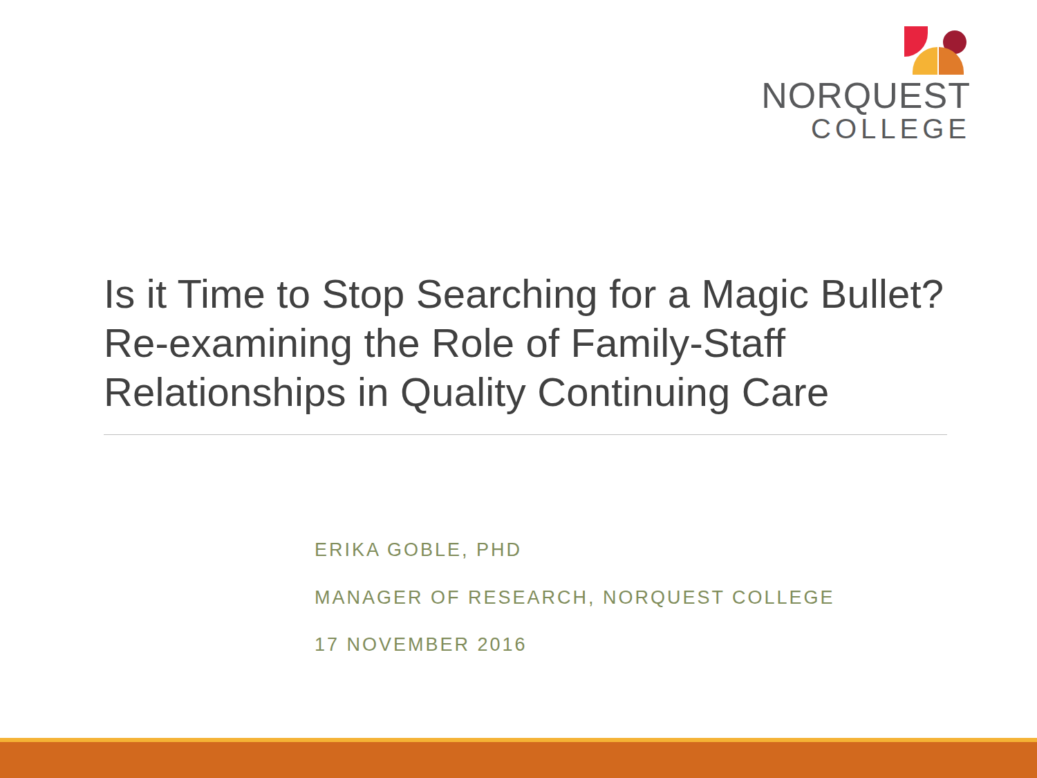NORQUEST
COLLEGE
Is it Time to Stop Searching for a Magic Bullet? Re-examining the Role of Family-Staff Relationships in Quality Continuing Care
ERIKA GOBLE, PHD
MANAGER OF RESEARCH, NORQUEST COLLEGE
17 NOVEMBER 2016